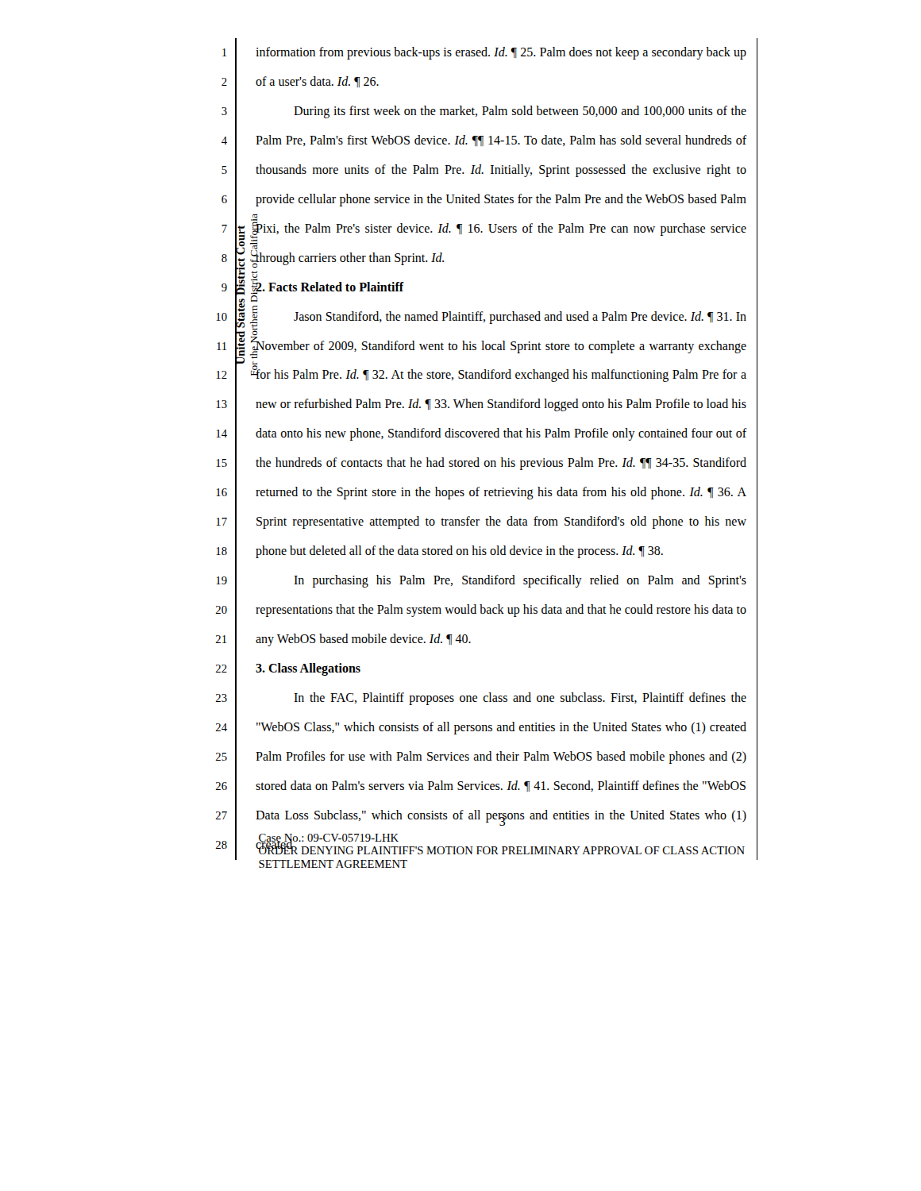United States District Court For the Northern District of California
1 2 3 4 5 6 7 8 9 10 11 12 13 14 15 16 17 18 19 20 21 22 23 24 25 26 27 28
information from previous back-ups is erased. Id. ¶ 25. Palm does not keep a secondary back up of a user's data. Id. ¶ 26.
During its first week on the market, Palm sold between 50,000 and 100,000 units of the Palm Pre, Palm's first WebOS device. Id. ¶¶ 14-15. To date, Palm has sold several hundreds of thousands more units of the Palm Pre. Id. Initially, Sprint possessed the exclusive right to provide cellular phone service in the United States for the Palm Pre and the WebOS based Palm Pixi, the Palm Pre's sister device. Id. ¶ 16. Users of the Palm Pre can now purchase service through carriers other than Sprint. Id.
2. Facts Related to Plaintiff
Jason Standiford, the named Plaintiff, purchased and used a Palm Pre device. Id. ¶ 31. In November of 2009, Standiford went to his local Sprint store to complete a warranty exchange for his Palm Pre. Id. ¶ 32. At the store, Standiford exchanged his malfunctioning Palm Pre for a new or refurbished Palm Pre. Id. ¶ 33. When Standiford logged onto his Palm Profile to load his data onto his new phone, Standiford discovered that his Palm Profile only contained four out of the hundreds of contacts that he had stored on his previous Palm Pre. Id. ¶¶ 34-35. Standiford returned to the Sprint store in the hopes of retrieving his data from his old phone. Id. ¶ 36. A Sprint representative attempted to transfer the data from Standiford's old phone to his new phone but deleted all of the data stored on his old device in the process. Id. ¶ 38.
In purchasing his Palm Pre, Standiford specifically relied on Palm and Sprint's representations that the Palm system would back up his data and that he could restore his data to any WebOS based mobile device. Id. ¶ 40.
3. Class Allegations
In the FAC, Plaintiff proposes one class and one subclass. First, Plaintiff defines the "WebOS Class," which consists of all persons and entities in the United States who (1) created Palm Profiles for use with Palm Services and their Palm WebOS based mobile phones and (2) stored data on Palm's servers via Palm Services. Id. ¶ 41. Second, Plaintiff defines the "WebOS Data Loss Subclass," which consists of all persons and entities in the United States who (1) created
3
Case No.: 09-CV-05719-LHK
ORDER DENYING PLAINTIFF'S MOTION FOR PRELIMINARY APPROVAL OF CLASS ACTION SETTLEMENT AGREEMENT